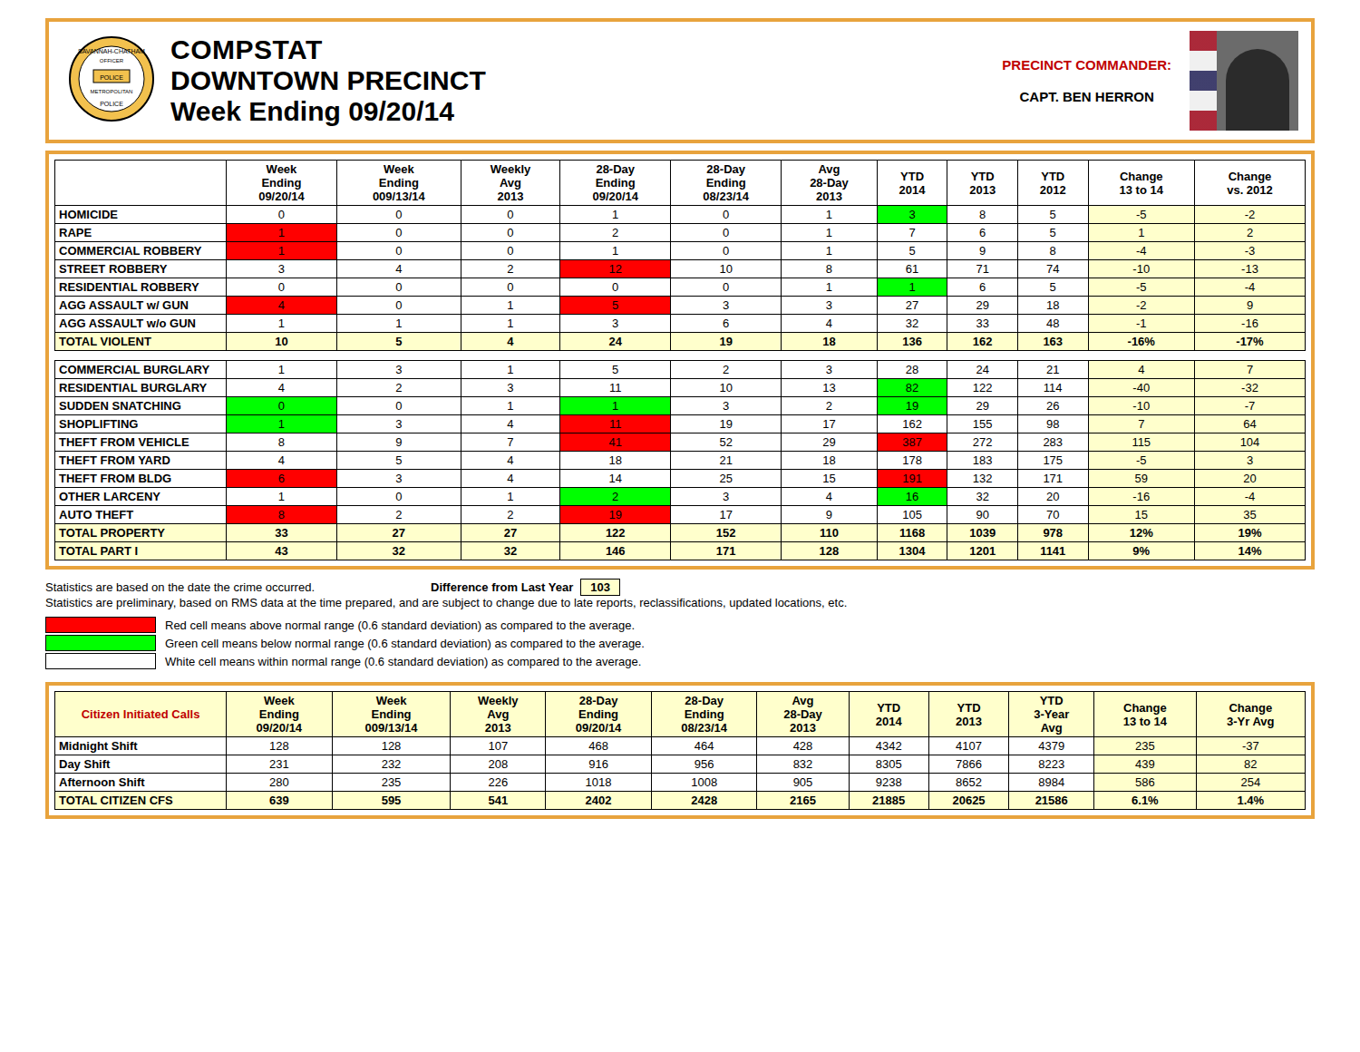SAVANNAH-CHATHAM OFFICER POLICE METROPOLITAN POLICE
COMPSTAT
DOWNTOWN PRECINCT
Week Ending 09/20/14
PRECINCT COMMANDER:
CAPT. BEN HERRON
| | Week Ending 09/20/14 | Week Ending 009/13/14 | Weekly Avg 2013 | 28-Day Ending 09/20/14 | 28-Day Ending 08/23/14 | Avg 28-Day 2013 | YTD 2014 | YTD 2013 | YTD 2012 | Change 13 to 14 | Change vs. 2012 |
| --- | --- | --- | --- | --- | --- | --- | --- | --- | --- | --- | --- |
| HOMICIDE | 0 | 0 | 0 | 1 | 0 | 1 | 3 | 8 | 5 | -5 | -2 |
| RAPE | 1 | 0 | 0 | 2 | 0 | 1 | 7 | 6 | 5 | 1 | 2 |
| COMMERCIAL ROBBERY | 1 | 0 | 0 | 1 | 0 | 1 | 5 | 9 | 8 | -4 | -3 |
| STREET ROBBERY | 3 | 4 | 2 | 12 | 10 | 8 | 61 | 71 | 74 | -10 | -13 |
| RESIDENTIAL ROBBERY | 0 | 0 | 0 | 0 | 0 | 1 | 1 | 6 | 5 | -5 | -4 |
| AGG ASSAULT w/ GUN | 4 | 0 | 1 | 5 | 3 | 3 | 27 | 29 | 18 | -2 | 9 |
| AGG ASSAULT w/o GUN | 1 | 1 | 1 | 3 | 6 | 4 | 32 | 33 | 48 | -1 | -16 |
| TOTAL VIOLENT | 10 | 5 | 4 | 24 | 19 | 18 | 136 | 162 | 163 | -16% | -17% |
| COMMERCIAL BURGLARY | 1 | 3 | 1 | 5 | 2 | 3 | 28 | 24 | 21 | 4 | 7 |
| RESIDENTIAL BURGLARY | 4 | 2 | 3 | 11 | 10 | 13 | 82 | 122 | 114 | -40 | -32 |
| SUDDEN SNATCHING | 0 | 0 | 1 | 1 | 3 | 2 | 19 | 29 | 26 | -10 | -7 |
| SHOPLIFTING | 1 | 3 | 4 | 11 | 19 | 17 | 162 | 155 | 98 | 7 | 64 |
| THEFT FROM VEHICLE | 8 | 9 | 7 | 41 | 52 | 29 | 387 | 272 | 283 | 115 | 104 |
| THEFT FROM YARD | 4 | 5 | 4 | 18 | 21 | 18 | 178 | 183 | 175 | -5 | 3 |
| THEFT FROM BLDG | 6 | 3 | 4 | 14 | 25 | 15 | 191 | 132 | 171 | 59 | 20 |
| OTHER LARCENY | 1 | 0 | 1 | 2 | 3 | 4 | 16 | 32 | 20 | -16 | -4 |
| AUTO THEFT | 8 | 2 | 2 | 19 | 17 | 9 | 105 | 90 | 70 | 15 | 35 |
| TOTAL PROPERTY | 33 | 27 | 27 | 122 | 152 | 110 | 1168 | 1039 | 978 | 12% | 19% |
| TOTAL PART I | 43 | 32 | 32 | 146 | 171 | 128 | 1304 | 1201 | 1141 | 9% | 14% |
Statistics are based on the date the crime occurred. Difference from Last Year 103
Statistics are preliminary, based on RMS data at the time prepared, and are subject to change due to late reports, reclassifications, updated locations, etc.
Red cell means above normal range (0.6 standard deviation) as compared to the average.
Green cell means below normal range (0.6 standard deviation) as compared to the average.
White cell means within normal range (0.6 standard deviation) as compared to the average.
| Citizen Initiated Calls | Week Ending 09/20/14 | Week Ending 009/13/14 | Weekly Avg 2013 | 28-Day Ending 09/20/14 | 28-Day Ending 08/23/14 | Avg 28-Day 2013 | YTD 2014 | YTD 2013 | YTD 3-Year Avg | Change 13 to 14 | Change 3-Yr Avg |
| --- | --- | --- | --- | --- | --- | --- | --- | --- | --- | --- | --- |
| Midnight Shift | 128 | 128 | 107 | 468 | 464 | 428 | 4342 | 4107 | 4379 | 235 | -37 |
| Day Shift | 231 | 232 | 208 | 916 | 956 | 832 | 8305 | 7866 | 8223 | 439 | 82 |
| Afternoon Shift | 280 | 235 | 226 | 1018 | 1008 | 905 | 9238 | 8652 | 8984 | 586 | 254 |
| TOTAL CITIZEN CFS | 639 | 595 | 541 | 2402 | 2428 | 2165 | 21885 | 20625 | 21586 | 6.1% | 1.4% |